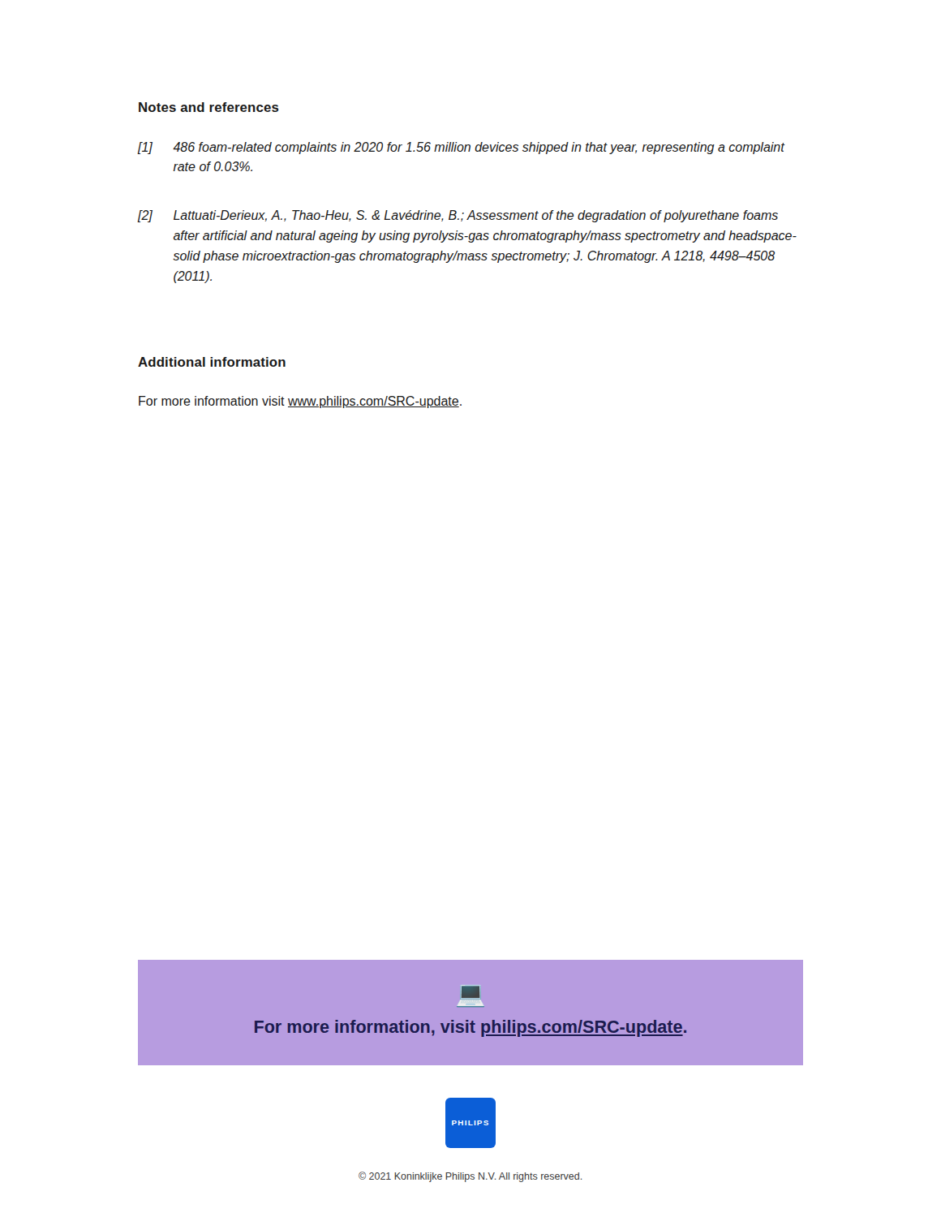Notes and references
[1] 486 foam-related complaints in 2020 for 1.56 million devices shipped in that year, representing a complaint rate of 0.03%.
[2] Lattuati-Derieux, A., Thao-Heu, S. & Lavédrine, B.; Assessment of the degradation of polyurethane foams after artificial and natural ageing by using pyrolysis-gas chromatography/mass spectrometry and headspace-solid phase microextraction-gas chromatography/mass spectrometry; J. Chromatogr. A 1218, 4498–4508 (2011).
Additional information
For more information visit www.philips.com/SRC-update.
💻
For more information, visit philips.com/SRC-update.
PHILIPS
© 2021 Koninklijke Philips N.V. All rights reserved.